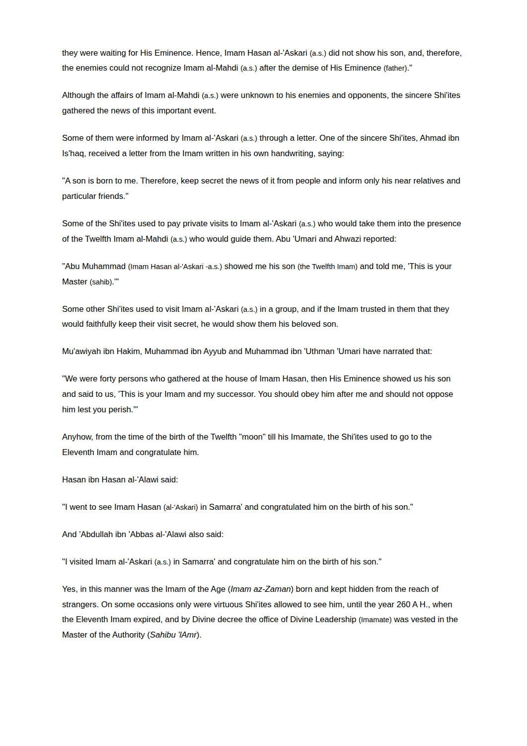they were waiting for His Eminence. Hence, Imam Hasan al-'Askari (a.s.) did not show his son, and, therefore, the enemies could not recognize Imam al-Mahdi (a.s.) after the demise of His Eminence (father)."
Although the affairs of Imam al-Mahdi (a.s.) were unknown to his enemies and opponents, the sincere Shi'ites gathered the news of this important event.
Some of them were informed by Imam al-'Askari (a.s.) through a letter. One of the sincere Shi'ites, Ahmad ibn Is'haq, received a letter from the Imam written in his own handwriting, saying:
"A son is born to me. Therefore, keep secret the news of it from people and inform only his near relatives and particular friends."
Some of the Shi'ites used to pay private visits to Imam al-'Askari (a.s.) who would take them into the presence of the Twelfth Imam al-Mahdi (a.s.) who would guide them. Abu 'Umari and Ahwazi reported:
"Abu Muhammad (Imam Hasan al-'Askari -a.s.) showed me his son (the Twelfth Imam) and told me, 'This is your Master (sahib).'"
Some other Shi'ites used to visit Imam al-'Askari (a.s.) in a group, and if the Imam trusted in them that they would faithfully keep their visit secret, he would show them his beloved son.
Mu'awiyah ibn Hakim, Muhammad ibn Ayyub and Muhammad ibn 'Uthman 'Umari have narrated that:
"We were forty persons who gathered at the house of Imam Hasan, then His Eminence showed us his son and said to us, 'This is your Imam and my successor. You should obey him after me and should not oppose him lest you perish.'"
Anyhow, from the time of the birth of the Twelfth "moon" till his Imamate, the Shi'ites used to go to the Eleventh Imam and congratulate him.
Hasan ibn Hasan al-'Alawi said:
"I went to see Imam Hasan (al-'Askari) in Samarra' and congratulated him on the birth of his son."
And 'Abdullah ibn 'Abbas al-'Alawi also said:
"I visited Imam al-'Askari (a.s.) in Samarra' and congratulate him on the birth of his son."
Yes, in this manner was the Imam of the Age (Imam az-Zaman) born and kept hidden from the reach of strangers. On some occasions only were virtuous Shi'ites allowed to see him, until the year 260 A H., when the Eleventh Imam expired, and by Divine decree the office of Divine Leadership (Imamate) was vested in the Master of the Authority (Sahibu 'lAmr).